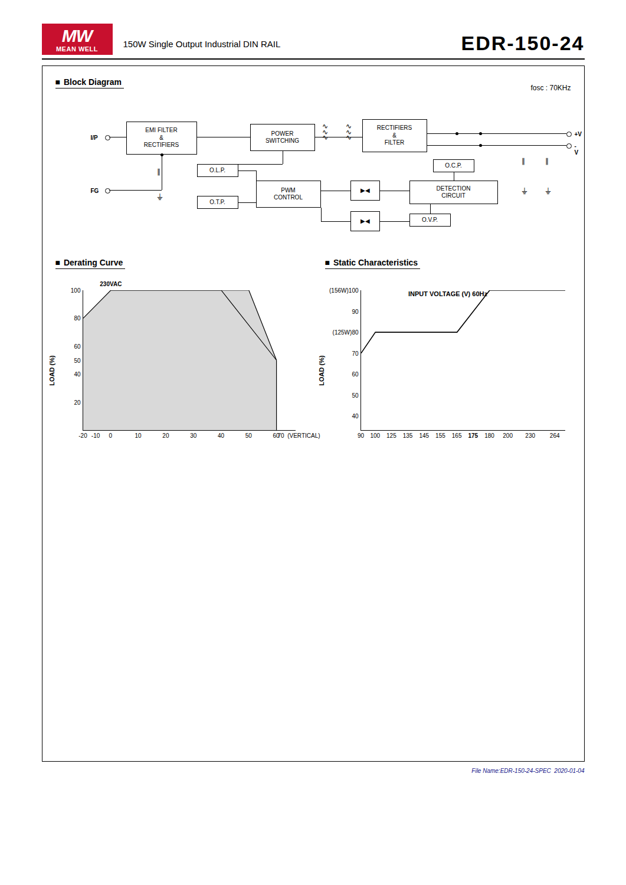MW
MEAN WELL
150W Single Output Industrial DIN RAIL
EDR-150-24
Block Diagram
fosc : 70KHz
I/P
FG
+V
-V
EMI FILTER
&
RECTIFIERS
POWER
SWITCHING
RECTIFIERS
&
FILTER
O.C.P.
DETECTION
CIRCUIT
O.V.P.
O.L.P.
O.T.P.
PWM
CONTROL
▶◀
▶◀
⏚
⏚
⏚
∥
∥
∥
∿
∿
∿
∿
∿
∿
Derating Curve
LOAD (%)
100
80
60
50
40
20
-20
-10
0
10
20
30
40
50
60
230VAC
230VAC
115VAC
115VAC
70 (VERTICAL)
AMBIENT TEMPERATURE (℃)
Static Characteristics
LOAD (%)
(156W)100
90
(125W)80
70
60
50
40
90
100
125
135
145
155
165
175
180
200
230
264
INPUT VOLTAGE (V) 60Hz
File Name:EDR-150-24-SPEC 2020-01-04